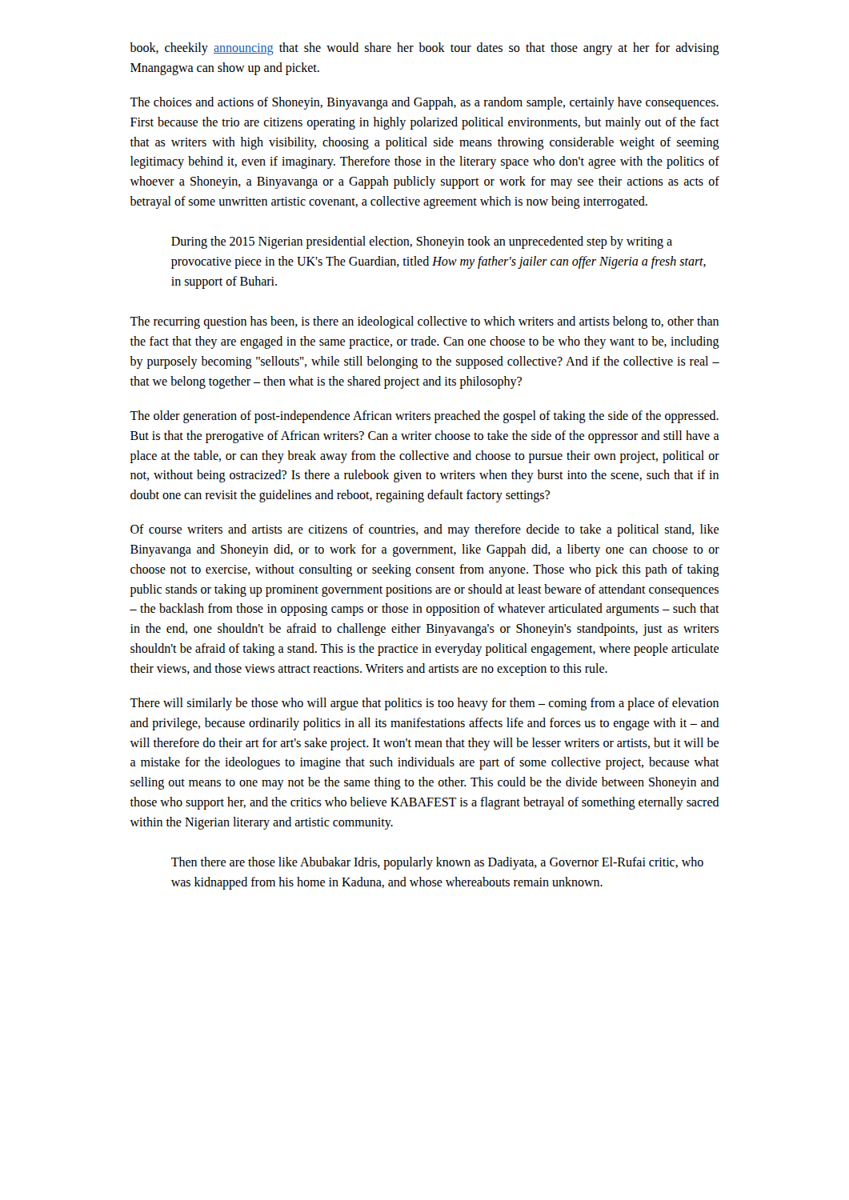book, cheekily announcing that she would share her book tour dates so that those angry at her for advising Mnangagwa can show up and picket.
The choices and actions of Shoneyin, Binyavanga and Gappah, as a random sample, certainly have consequences. First because the trio are citizens operating in highly polarized political environments, but mainly out of the fact that as writers with high visibility, choosing a political side means throwing considerable weight of seeming legitimacy behind it, even if imaginary. Therefore those in the literary space who don't agree with the politics of whoever a Shoneyin, a Binyavanga or a Gappah publicly support or work for may see their actions as acts of betrayal of some unwritten artistic covenant, a collective agreement which is now being interrogated.
During the 2015 Nigerian presidential election, Shoneyin took an unprecedented step by writing a provocative piece in the UK's The Guardian, titled How my father's jailer can offer Nigeria a fresh start, in support of Buhari.
The recurring question has been, is there an ideological collective to which writers and artists belong to, other than the fact that they are engaged in the same practice, or trade. Can one choose to be who they want to be, including by purposely becoming ''sellouts'', while still belonging to the supposed collective? And if the collective is real – that we belong together – then what is the shared project and its philosophy?
The older generation of post-independence African writers preached the gospel of taking the side of the oppressed. But is that the prerogative of African writers? Can a writer choose to take the side of the oppressor and still have a place at the table, or can they break away from the collective and choose to pursue their own project, political or not, without being ostracized? Is there a rulebook given to writers when they burst into the scene, such that if in doubt one can revisit the guidelines and reboot, regaining default factory settings?
Of course writers and artists are citizens of countries, and may therefore decide to take a political stand, like Binyavanga and Shoneyin did, or to work for a government, like Gappah did, a liberty one can choose to or choose not to exercise, without consulting or seeking consent from anyone. Those who pick this path of taking public stands or taking up prominent government positions are or should at least beware of attendant consequences – the backlash from those in opposing camps or those in opposition of whatever articulated arguments – such that in the end, one shouldn't be afraid to challenge either Binyavanga's or Shoneyin's standpoints, just as writers shouldn't be afraid of taking a stand. This is the practice in everyday political engagement, where people articulate their views, and those views attract reactions. Writers and artists are no exception to this rule.
There will similarly be those who will argue that politics is too heavy for them – coming from a place of elevation and privilege, because ordinarily politics in all its manifestations affects life and forces us to engage with it – and will therefore do their art for art's sake project. It won't mean that they will be lesser writers or artists, but it will be a mistake for the ideologues to imagine that such individuals are part of some collective project, because what selling out means to one may not be the same thing to the other. This could be the divide between Shoneyin and those who support her, and the critics who believe KABAFEST is a flagrant betrayal of something eternally sacred within the Nigerian literary and artistic community.
Then there are those like Abubakar Idris, popularly known as Dadiyata, a Governor El-Rufai critic, who was kidnapped from his home in Kaduna, and whose whereabouts remain unknown.